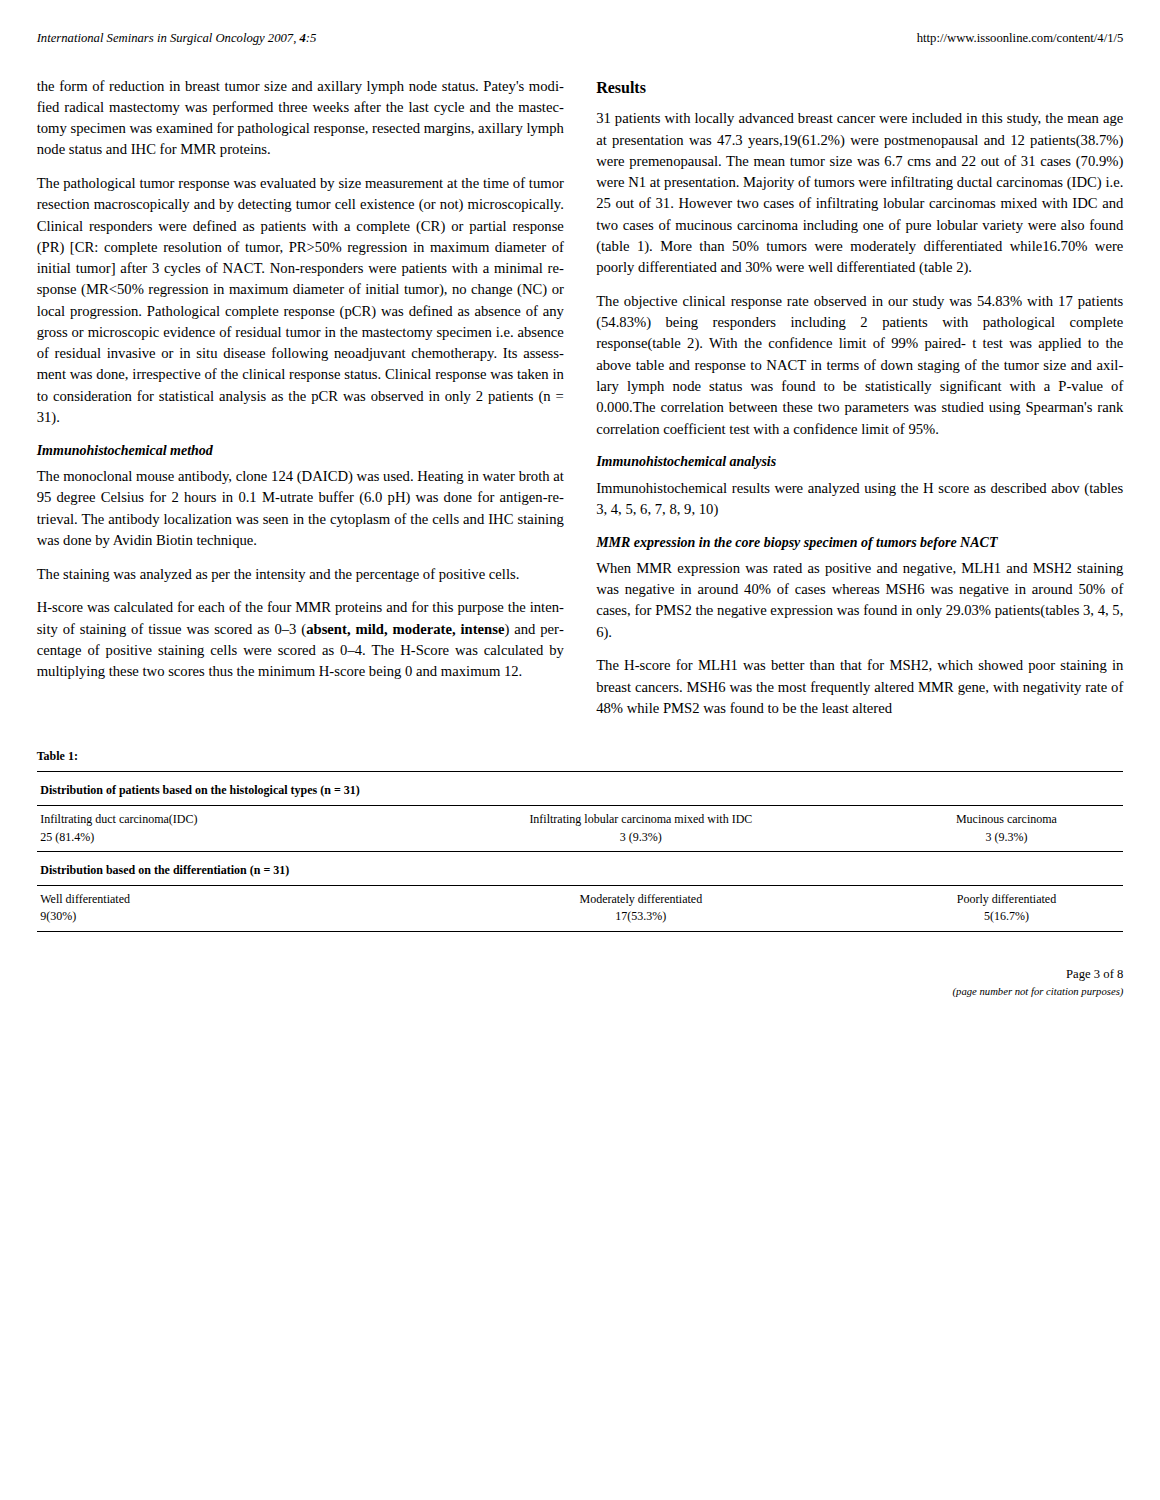International Seminars in Surgical Oncology 2007, 4:5 http://www.issoonline.com/content/4/1/5
the form of reduction in breast tumor size and axillary lymph node status. Patey's modified radical mastectomy was performed three weeks after the last cycle and the mastectomy specimen was examined for pathological response, resected margins, axillary lymph node status and IHC for MMR proteins.
The pathological tumor response was evaluated by size measurement at the time of tumor resection macroscopically and by detecting tumor cell existence (or not) microscopically. Clinical responders were defined as patients with a complete (CR) or partial response (PR) [CR: complete resolution of tumor, PR>50% regression in maximum diameter of initial tumor] after 3 cycles of NACT. Non-responders were patients with a minimal response (MR<50% regression in maximum diameter of initial tumor), no change (NC) or local progression. Pathological complete response (pCR) was defined as absence of any gross or microscopic evidence of residual tumor in the mastectomy specimen i.e. absence of residual invasive or in situ disease following neoadjuvant chemotherapy. Its assessment was done, irrespective of the clinical response status. Clinical response was taken in to consideration for statistical analysis as the pCR was observed in only 2 patients (n = 31).
Immunohistochemical method
The monoclonal mouse antibody, clone 124 (DAICD) was used. Heating in water broth at 95 degree Celsius for 2 hours in 0.1 M-utrate buffer (6.0 pH) was done for antigen-retrieval. The antibody localization was seen in the cytoplasm of the cells and IHC staining was done by Avidin Biotin technique.
The staining was analyzed as per the intensity and the percentage of positive cells.
H-score was calculated for each of the four MMR proteins and for this purpose the intensity of staining of tissue was scored as 0–3 (absent, mild, moderate, intense) and percentage of positive staining cells were scored as 0–4. The H-Score was calculated by multiplying these two scores thus the minimum H-score being 0 and maximum 12.
Results
31 patients with locally advanced breast cancer were included in this study, the mean age at presentation was 47.3 years,19(61.2%) were postmenopausal and 12 patients(38.7%) were premenopausal. The mean tumor size was 6.7 cms and 22 out of 31 cases (70.9%) were N1 at presentation. Majority of tumors were infiltrating ductal carcinomas (IDC) i.e. 25 out of 31. However two cases of infiltrating lobular carcinomas mixed with IDC and two cases of mucinous carcinoma including one of pure lobular variety were also found (table 1). More than 50% tumors were moderately differentiated while16.70% were poorly differentiated and 30% were well differentiated (table 2).
The objective clinical response rate observed in our study was 54.83% with 17 patients (54.83%) being responders including 2 patients with pathological complete response(table 2). With the confidence limit of 99% paired- t test was applied to the above table and response to NACT in terms of down staging of the tumor size and axillary lymph node status was found to be statistically significant with a P-value of 0.000.The correlation between these two parameters was studied using Spearman's rank correlation coefficient test with a confidence limit of 95%.
Immunohistochemical analysis
Immunohistochemical results were analyzed using the H score as described abov (tables 3, 4, 5, 6, 7, 8, 9, 10)
MMR expression in the core biopsy specimen of tumors before NACT
When MMR expression was rated as positive and negative, MLH1 and MSH2 staining was negative in around 40% of cases whereas MSH6 was negative in around 50% of cases, for PMS2 the negative expression was found in only 29.03% patients(tables 3, 4, 5, 6).
The H-score for MLH1 was better than that for MSH2, which showed poor staining in breast cancers. MSH6 was the most frequently altered MMR gene, with negativity rate of 48% while PMS2 was found to be the least altered
Table 1:
| Distribution of patients based on the histological types (n = 31) |
| Infiltrating duct carcinoma(IDC) 25 (81.4%) | Infiltrating lobular carcinoma mixed with IDC 3 (9.3%) | Mucinous carcinoma 3 (9.3%) |
| Distribution based on the differentiation (n = 31) |
| Well differentiated 9(30%) | Moderately differentiated 17(53.3%) | Poorly differentiated 5(16.7%) |
Page 3 of 8 (page number not for citation purposes)